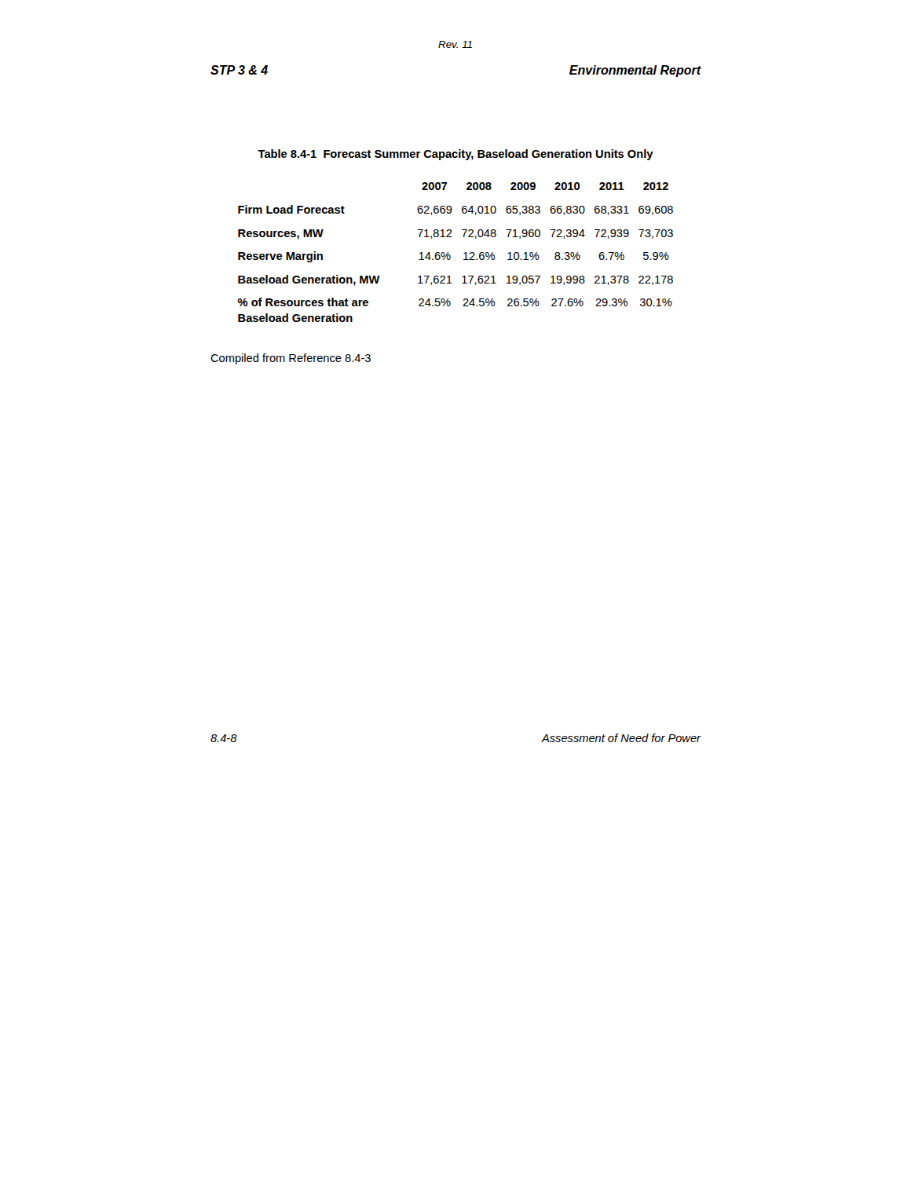Rev. 11
STP 3 & 4
Environmental Report
Table 8.4-1 Forecast Summer Capacity, Baseload Generation Units Only
| | 2007 | 2008 | 2009 | 2010 | 2011 | 2012 |
| --- | --- | --- | --- | --- | --- | --- |
| Firm Load Forecast | 62,669 | 64,010 | 65,383 | 66,830 | 68,331 | 69,608 |
| Resources, MW | 71,812 | 72,048 | 71,960 | 72,394 | 72,939 | 73,703 |
| Reserve Margin | 14.6% | 12.6% | 10.1% | 8.3% | 6.7% | 5.9% |
| Baseload Generation, MW | 17,621 | 17,621 | 19,057 | 19,998 | 21,378 | 22,178 |
| % of Resources that are Baseload Generation | 24.5% | 24.5% | 26.5% | 27.6% | 29.3% | 30.1% |
Compiled from Reference 8.4-3
8.4-8
Assessment of Need for Power